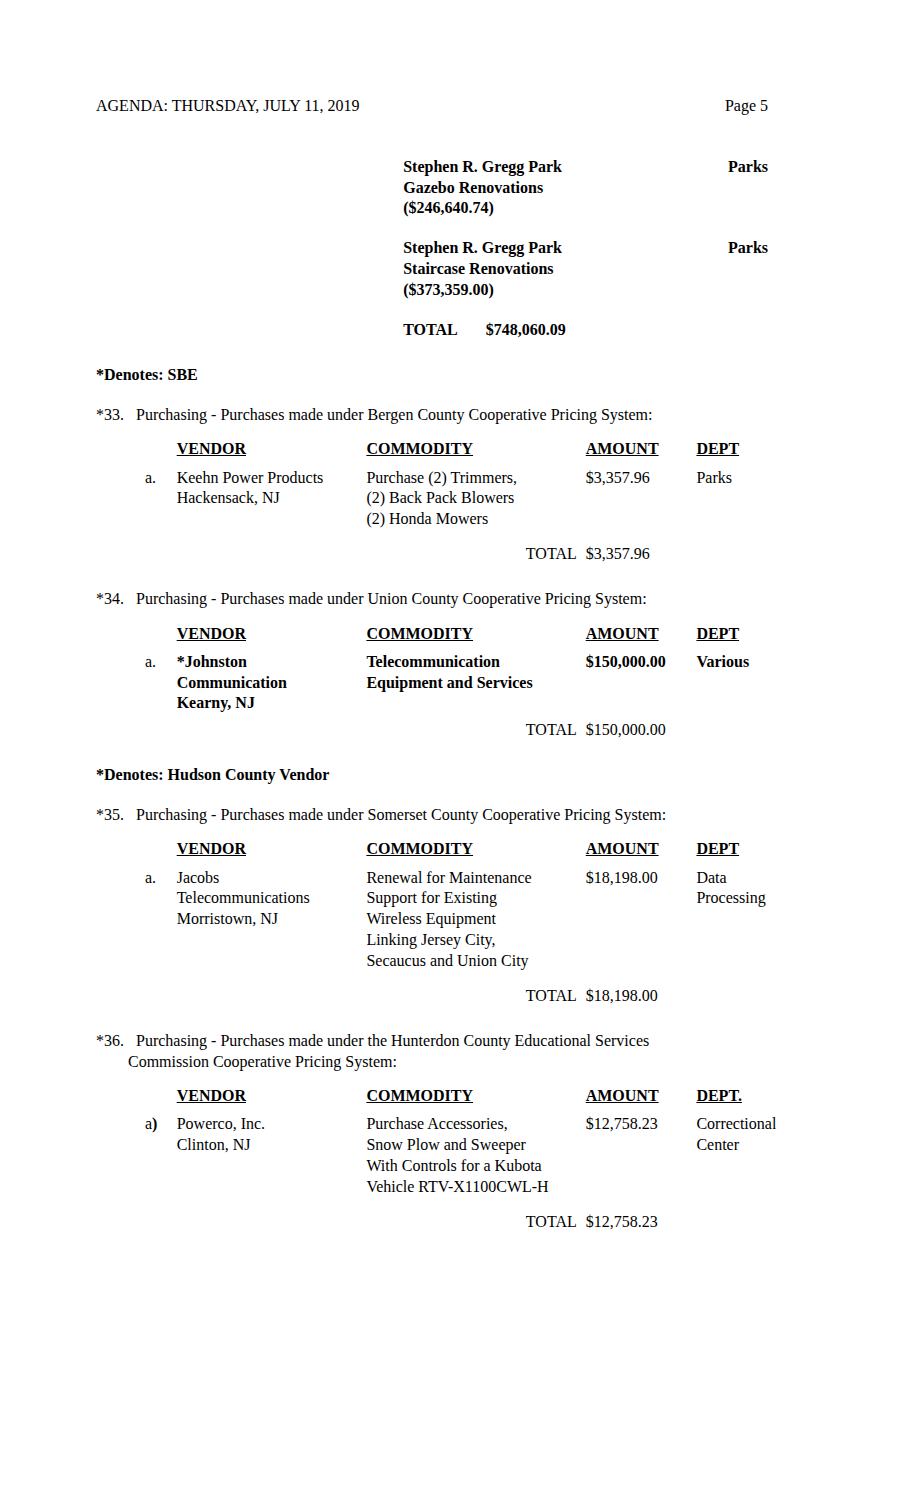AGENDA: THURSDAY, JULY 11, 2019 Page 5
Parks
Stephen R. Gregg Park
Gazebo Renovations
($246,640.74)
Parks
Stephen R. Gregg Park
Staircase Renovations
($373,359.00)
TOTAL $748,060.09
*Denotes: SBE
*33. Purchasing - Purchases made under Bergen County Cooperative Pricing System:
| | VENDOR | COMMODITY | AMOUNT | DEPT |
| --- | --- | --- | --- | --- |
| a. | Keehn Power Products Hackensack, NJ | Purchase (2) Trimmers, (2) Back Pack Blowers (2) Honda Mowers | $3,357.96 | Parks |
| | | TOTAL | $3,357.96 | |
*34. Purchasing - Purchases made under Union County Cooperative Pricing System:
| | VENDOR | COMMODITY | AMOUNT | DEPT |
| --- | --- | --- | --- | --- |
| a. | *Johnston Communication Kearny, NJ | Telecommunication Equipment and Services | $150,000.00 | Various |
| | | TOTAL | $150,000.00 | |
*Denotes: Hudson County Vendor
*35. Purchasing - Purchases made under Somerset County Cooperative Pricing System:
| | VENDOR | COMMODITY | AMOUNT | DEPT |
| --- | --- | --- | --- | --- |
| a. | Jacobs Telecommunications Morristown, NJ | Renewal for Maintenance Support for Existing Wireless Equipment Linking Jersey City, Secaucus and Union City | $18,198.00 | Data Processing |
| | | TOTAL | $18,198.00 | |
*36. Purchasing - Purchases made under the Hunterdon County Educational Services
Commission Cooperative Pricing System:
| | VENDOR | COMMODITY | AMOUNT | DEPT. |
| --- | --- | --- | --- | --- |
| a ) | Powerco, Inc. Clinton, NJ | Purchase Accessories, Snow Plow and Sweeper With Controls for a Kubota Vehicle RTV-X1100CWL-H | $12,758.23 | Correctional Center |
| | | TOTAL | $12,758.23 | |